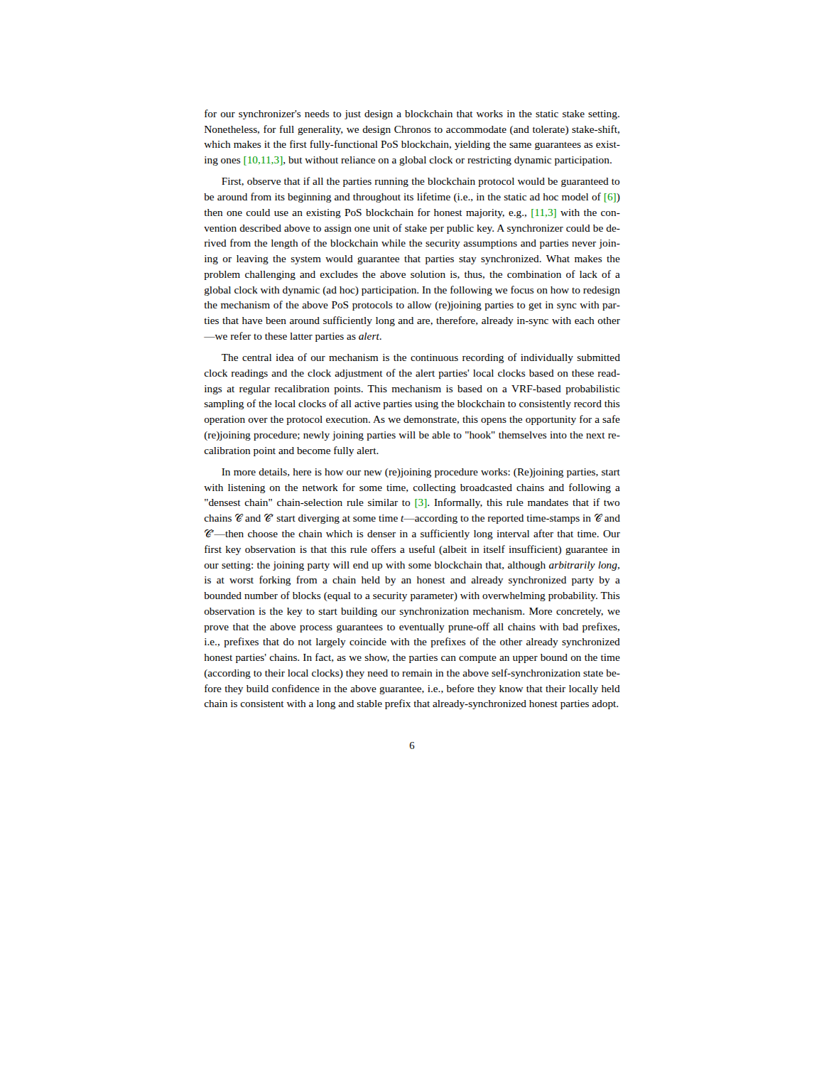for our synchronizer's needs to just design a blockchain that works in the static stake setting. Nonetheless, for full generality, we design Chronos to accommodate (and tolerate) stake-shift, which makes it the first fully-functional PoS blockchain, yielding the same guarantees as existing ones [10,11,3], but without reliance on a global clock or restricting dynamic participation.
First, observe that if all the parties running the blockchain protocol would be guaranteed to be around from its beginning and throughout its lifetime (i.e., in the static ad hoc model of [6]) then one could use an existing PoS blockchain for honest majority, e.g., [11,3] with the convention described above to assign one unit of stake per public key. A synchronizer could be derived from the length of the blockchain while the security assumptions and parties never joining or leaving the system would guarantee that parties stay synchronized. What makes the problem challenging and excludes the above solution is, thus, the combination of lack of a global clock with dynamic (ad hoc) participation. In the following we focus on how to redesign the mechanism of the above PoS protocols to allow (re)joining parties to get in sync with parties that have been around sufficiently long and are, therefore, already in-sync with each other—we refer to these latter parties as alert.
The central idea of our mechanism is the continuous recording of individually submitted clock readings and the clock adjustment of the alert parties' local clocks based on these readings at regular recalibration points. This mechanism is based on a VRF-based probabilistic sampling of the local clocks of all active parties using the blockchain to consistently record this operation over the protocol execution. As we demonstrate, this opens the opportunity for a safe (re)joining procedure; newly joining parties will be able to "hook" themselves into the next recalibration point and become fully alert.
In more details, here is how our new (re)joining procedure works: (Re)joining parties, start with listening on the network for some time, collecting broadcasted chains and following a "densest chain" chain-selection rule similar to [3]. Informally, this rule mandates that if two chains 𝒞 and 𝒞′ start diverging at some time t—according to the reported time-stamps in 𝒞 and 𝒞′—then choose the chain which is denser in a sufficiently long interval after that time. Our first key observation is that this rule offers a useful (albeit in itself insufficient) guarantee in our setting: the joining party will end up with some blockchain that, although arbitrarily long, is at worst forking from a chain held by an honest and already synchronized party by a bounded number of blocks (equal to a security parameter) with overwhelming probability. This observation is the key to start building our synchronization mechanism. More concretely, we prove that the above process guarantees to eventually prune-off all chains with bad prefixes, i.e., prefixes that do not largely coincide with the prefixes of the other already synchronized honest parties' chains. In fact, as we show, the parties can compute an upper bound on the time (according to their local clocks) they need to remain in the above self-synchronization state before they build confidence in the above guarantee, i.e., before they know that their locally held chain is consistent with a long and stable prefix that already-synchronized honest parties adopt.
6